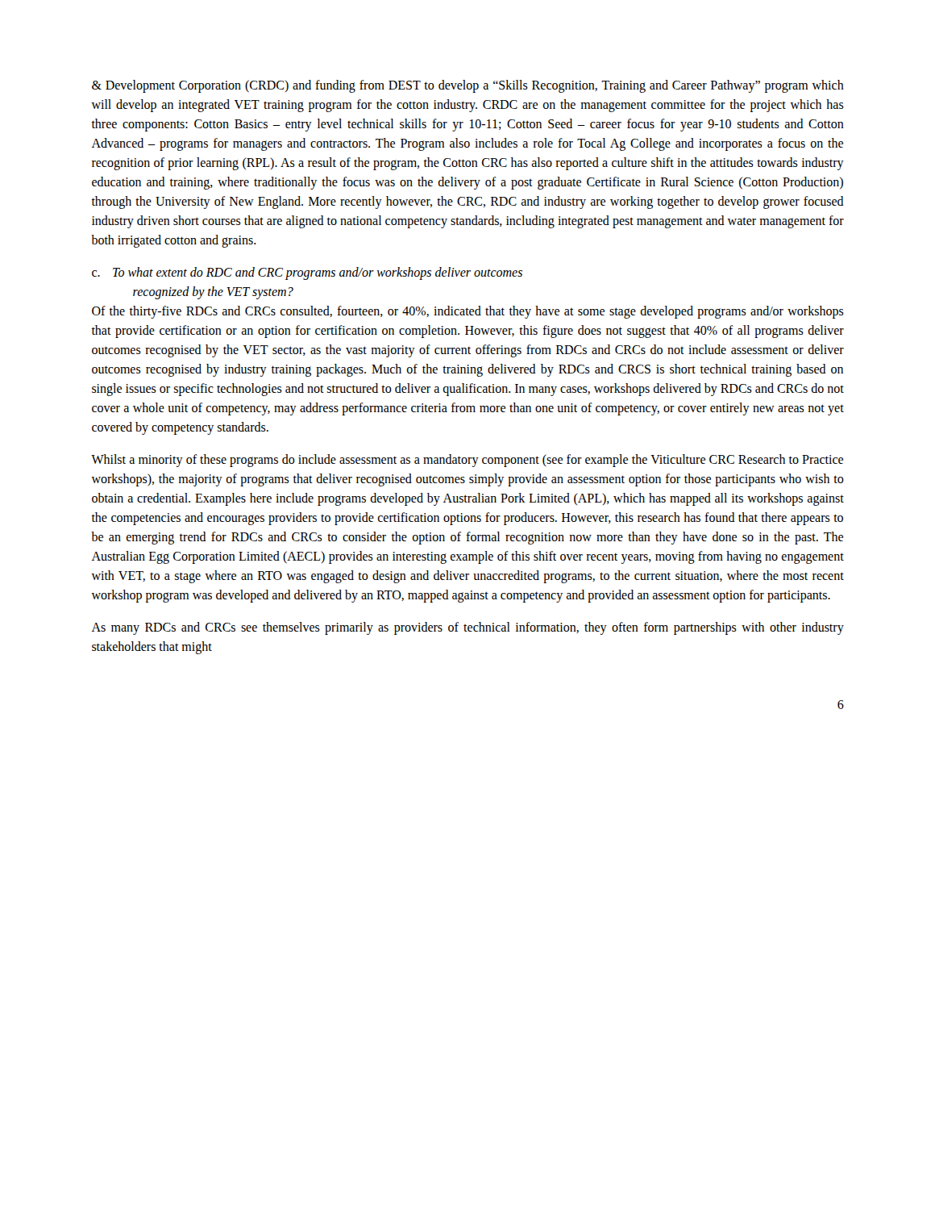& Development Corporation (CRDC) and funding from DEST to develop a “Skills Recognition, Training and Career Pathway” program which will develop an integrated VET training program for the cotton industry. CRDC are on the management committee for the project which has three components: Cotton Basics – entry level technical skills for yr 10-11; Cotton Seed – career focus for year 9-10 students and Cotton Advanced – programs for managers and contractors. The Program also includes a role for Tocal Ag College and incorporates a focus on the recognition of prior learning (RPL). As a result of the program, the Cotton CRC has also reported a culture shift in the attitudes towards industry education and training, where traditionally the focus was on the delivery of a post graduate Certificate in Rural Science (Cotton Production) through the University of New England. More recently however, the CRC, RDC and industry are working together to develop grower focused industry driven short courses that are aligned to national competency standards, including integrated pest management and water management for both irrigated cotton and grains.
c.
To what extent do RDC and CRC programs and/or workshops deliver outcomes recognized by the VET system?
Of the thirty-five RDCs and CRCs consulted, fourteen, or 40%, indicated that they have at some stage developed programs and/or workshops that provide certification or an option for certification on completion. However, this figure does not suggest that 40% of all programs deliver outcomes recognised by the VET sector, as the vast majority of current offerings from RDCs and CRCs do not include assessment or deliver outcomes recognised by industry training packages. Much of the training delivered by RDCs and CRCS is short technical training based on single issues or specific technologies and not structured to deliver a qualification. In many cases, workshops delivered by RDCs and CRCs do not cover a whole unit of competency, may address performance criteria from more than one unit of competency, or cover entirely new areas not yet covered by competency standards.
Whilst a minority of these programs do include assessment as a mandatory component (see for example the Viticulture CRC Research to Practice workshops), the majority of programs that deliver recognised outcomes simply provide an assessment option for those participants who wish to obtain a credential. Examples here include programs developed by Australian Pork Limited (APL), which has mapped all its workshops against the competencies and encourages providers to provide certification options for producers. However, this research has found that there appears to be an emerging trend for RDCs and CRCs to consider the option of formal recognition now more than they have done so in the past. The Australian Egg Corporation Limited (AECL) provides an interesting example of this shift over recent years, moving from having no engagement with VET, to a stage where an RTO was engaged to design and deliver unaccredited programs, to the current situation, where the most recent workshop program was developed and delivered by an RTO, mapped against a competency and provided an assessment option for participants.
As many RDCs and CRCs see themselves primarily as providers of technical information, they often form partnerships with other industry stakeholders that might
6